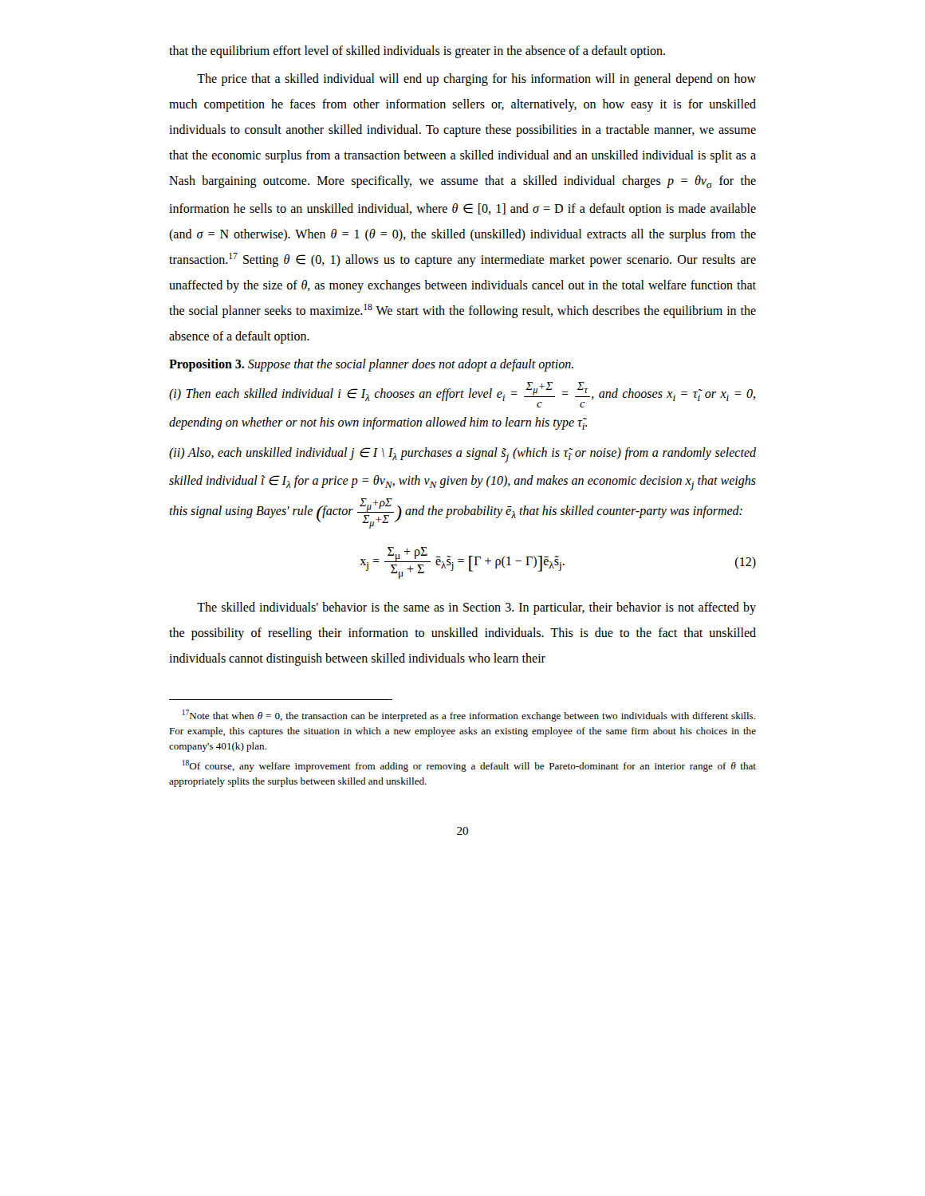that the equilibrium effort level of skilled individuals is greater in the absence of a default option.
The price that a skilled individual will end up charging for his information will in general depend on how much competition he faces from other information sellers or, alternatively, on how easy it is for unskilled individuals to consult another skilled individual. To capture these possibilities in a tractable manner, we assume that the economic surplus from a transaction between a skilled individual and an unskilled individual is split as a Nash bargaining outcome. More specifically, we assume that a skilled individual charges p = θνσ for the information he sells to an unskilled individual, where θ ∈ [0, 1] and σ = D if a default option is made available (and σ = N otherwise). When θ = 1 (θ = 0), the skilled (unskilled) individual extracts all the surplus from the transaction.17 Setting θ ∈ (0, 1) allows us to capture any intermediate market power scenario. Our results are unaffected by the size of θ, as money exchanges between individuals cancel out in the total welfare function that the social planner seeks to maximize.18 We start with the following result, which describes the equilibrium in the absence of a default option.
Proposition 3. Suppose that the social planner does not adopt a default option.
(i) Then each skilled individual i ∈ Iλ chooses an effort level ei = Σμ+Σ c = Στ c, and chooses xi = τ̃i or xi = 0, depending on whether or not his own information allowed him to learn his type τ̃i.
(ii) Also, each unskilled individual j ∈ I \ Iλ purchases a signal s̃j (which is τ̃ĩ or noise) from a randomly selected skilled individual ĩ ∈ Iλ for a price p = θvN, with vN given by (10), and makes an economic decision xj that weighs this signal using Bayes' rule (factor Σμ+ρΣ Σμ+Σ) and the probability ēλ that his skilled counter-party was informed:
xj = Σμ + ρΣ Σμ + Σ ēλs̃j = [Γ + ρ(1 − Γ)] ēλs̃j. (12)
The skilled individuals' behavior is the same as in Section 3. In particular, their behavior is not affected by the possibility of reselling their information to unskilled individuals. This is due to the fact that unskilled individuals cannot distinguish between skilled individuals who learn their
17Note that when θ = 0, the transaction can be interpreted as a free information exchange between two individuals with different skills. For example, this captures the situation in which a new employee asks an existing employee of the same firm about his choices in the company's 401(k) plan.
18Of course, any welfare improvement from adding or removing a default will be Pareto-dominant for an interior range of θ that appropriately splits the surplus between skilled and unskilled.
20